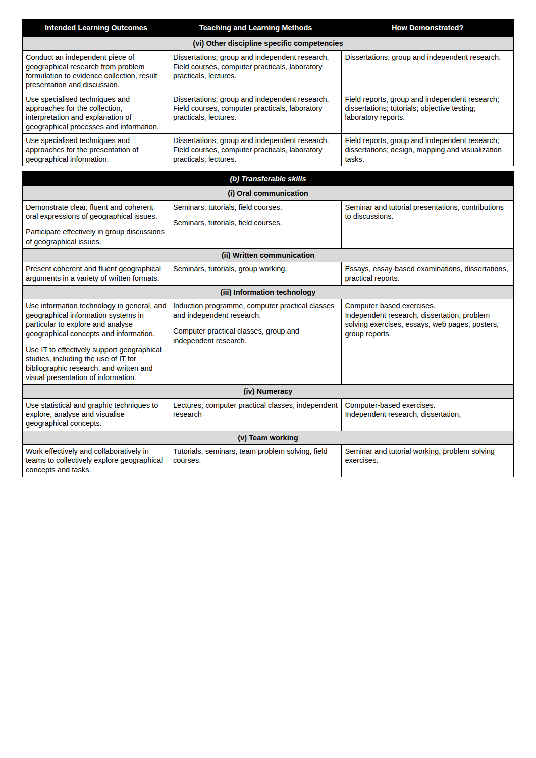| Intended Learning Outcomes | Teaching and Learning Methods | How Demonstrated? |
| --- | --- | --- |
| (vi) Other discipline specific competencies |
| Conduct an independent piece of geographical research from problem formulation to evidence collection, result presentation and discussion. | Dissertations; group and independent research. Field courses, computer practicals, laboratory practicals, lectures. | Dissertations; group and independent research. |
| Use specialised techniques and approaches for the collection, interpretation and explanation of geographical processes and information. | Dissertations; group and independent research. Field courses, computer practicals, laboratory practicals, lectures. | Field reports, group and independent research; dissertations; tutorials; objective testing; laboratory reports. |
| Use specialised techniques and approaches for the presentation of geographical information. | Dissertations; group and independent research. Field courses, computer practicals, laboratory practicals, lectures. | Field reports, group and independent research; dissertations; design, mapping and visualization tasks. |
| (b) Transferable skills |
| (i) Oral communication |
| Demonstrate clear, fluent and coherent oral expressions of geographical issues. Participate effectively in group discussions of geographical issues. | Seminars, tutorials, field courses. Seminars, tutorials, field courses. | Seminar and tutorial presentations, contributions to discussions. |
| (ii) Written communication |
| Present coherent and fluent geographical arguments in a variety of written formats. | Seminars, tutorials, group working. | Essays, essay-based examinations, dissertations, practical reports. |
| (iii) Information technology |
| Use information technology in general, and geographical information systems in particular to explore and analyse geographical concepts and information. Use IT to effectively support geographical studies, including the use of IT for bibliographic research, and written and visual presentation of information. | Induction programme, computer practical classes and independent research. Computer practical classes, group and independent research. | Computer-based exercises. Independent research, dissertation, problem solving exercises, essays, web pages, posters, group reports. |
| (iv) Numeracy |
| Use statistical and graphic techniques to explore, analyse and visualise geographical concepts. | Lectures; computer practical classes, independent research | Computer-based exercises. Independent research, dissertation, |
| (v) Team working |
| Work effectively and collaboratively in teams to collectively explore geographical concepts and tasks. | Tutorials, seminars, team problem solving, field courses. | Seminar and tutorial working, problem solving exercises. |